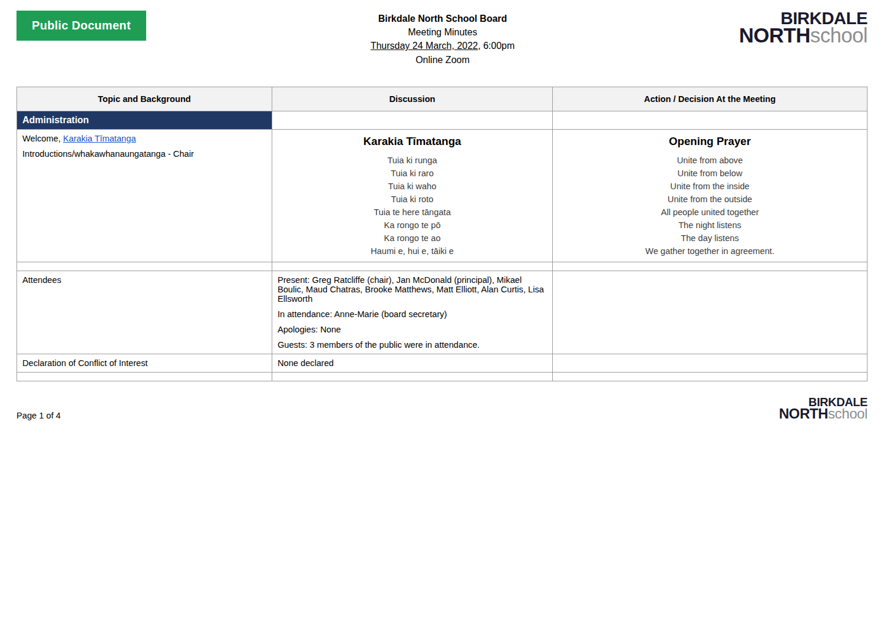Public Document
Birkdale North School Board
Meeting Minutes
Thursday 24 March, 2022, 6:00pm
Online Zoom
BIRKDALE NORTHschool
| Topic and Background | Discussion | Action / Decision At the Meeting |
| --- | --- | --- |
| Administration | | |
| Welcome, Karakia Tīmatanga Introductions/whakawhanaungatanga - Chair | Karakia Tīmatanga Tuia ki runga Tuia ki raro Tuia ki waho Tuia ki roto Tuia te here tāngata Ka rongo te pō Ka rongo te ao Haumi e, hui e, tāiki e | Opening Prayer Unite from above Unite from below Unite from the inside Unite from the outside All people united together The night listens The day listens We gather together in agreement. |
| Attendees | Present: Greg Ratcliffe (chair), Jan McDonald (principal), Mikael Boulic, Maud Chatras, Brooke Matthews, Matt Elliott, Alan Curtis, Lisa Ellsworth In attendance: Anne-Marie (board secretary) Apologies: None Guests: 3 members of the public were in attendance. | |
| Declaration of Conflict of Interest | None declared | |
Page 1 of 4
BIRKDALE NORTHschool